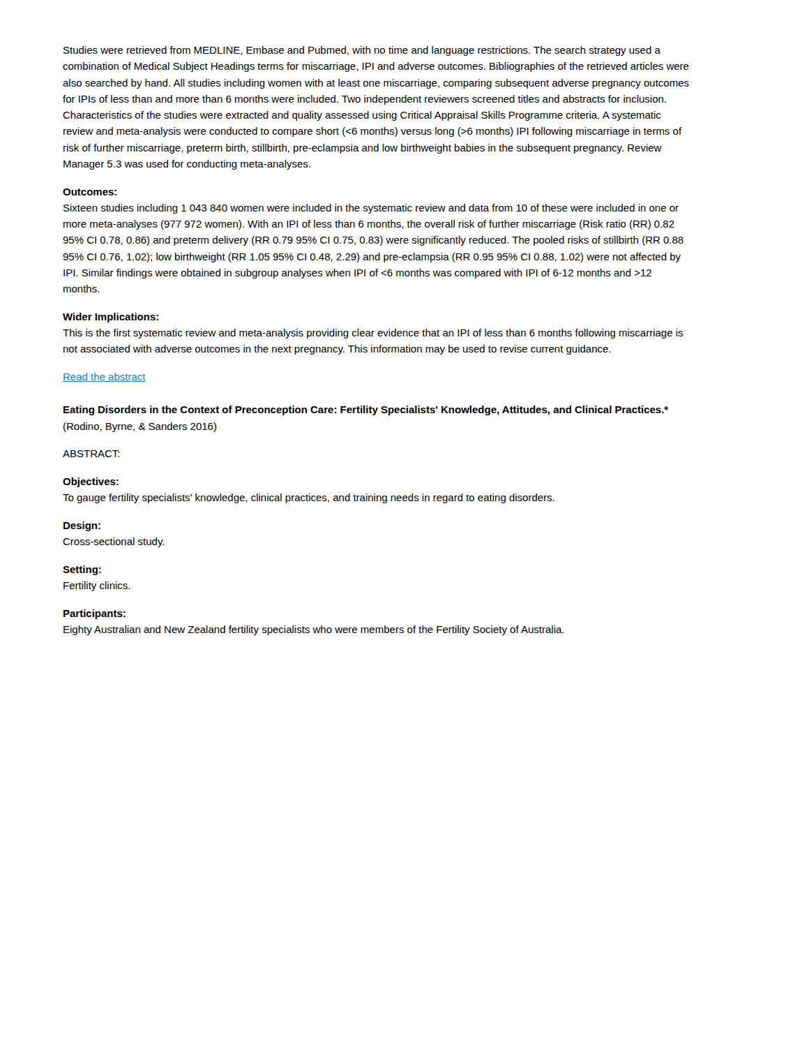Studies were retrieved from MEDLINE, Embase and Pubmed, with no time and language restrictions. The search strategy used a combination of Medical Subject Headings terms for miscarriage, IPI and adverse outcomes. Bibliographies of the retrieved articles were also searched by hand. All studies including women with at least one miscarriage, comparing subsequent adverse pregnancy outcomes for IPIs of less than and more than 6 months were included. Two independent reviewers screened titles and abstracts for inclusion. Characteristics of the studies were extracted and quality assessed using Critical Appraisal Skills Programme criteria. A systematic review and meta-analysis were conducted to compare short (<6 months) versus long (>6 months) IPI following miscarriage in terms of risk of further miscarriage, preterm birth, stillbirth, pre-eclampsia and low birthweight babies in the subsequent pregnancy. Review Manager 5.3 was used for conducting meta-analyses.
Outcomes:
Sixteen studies including 1 043 840 women were included in the systematic review and data from 10 of these were included in one or more meta-analyses (977 972 women). With an IPI of less than 6 months, the overall risk of further miscarriage (Risk ratio (RR) 0.82 95% CI 0.78, 0.86) and preterm delivery (RR 0.79 95% CI 0.75, 0.83) were significantly reduced. The pooled risks of stillbirth (RR 0.88 95% CI 0.76, 1.02); low birthweight (RR 1.05 95% CI 0.48, 2.29) and pre-eclampsia (RR 0.95 95% CI 0.88, 1.02) were not affected by IPI. Similar findings were obtained in subgroup analyses when IPI of <6 months was compared with IPI of 6-12 months and >12 months.
Wider Implications:
This is the first systematic review and meta-analysis providing clear evidence that an IPI of less than 6 months following miscarriage is not associated with adverse outcomes in the next pregnancy. This information may be used to revise current guidance.
Read the abstract
Eating Disorders in the Context of Preconception Care: Fertility Specialists' Knowledge, Attitudes, and Clinical Practices.*
(Rodino, Byrne, & Sanders 2016)
ABSTRACT:
Objectives:
To gauge fertility specialists' knowledge, clinical practices, and training needs in regard to eating disorders.
Design:
Cross-sectional study.
Setting:
Fertility clinics.
Participants:
Eighty Australian and New Zealand fertility specialists who were members of the Fertility Society of Australia.